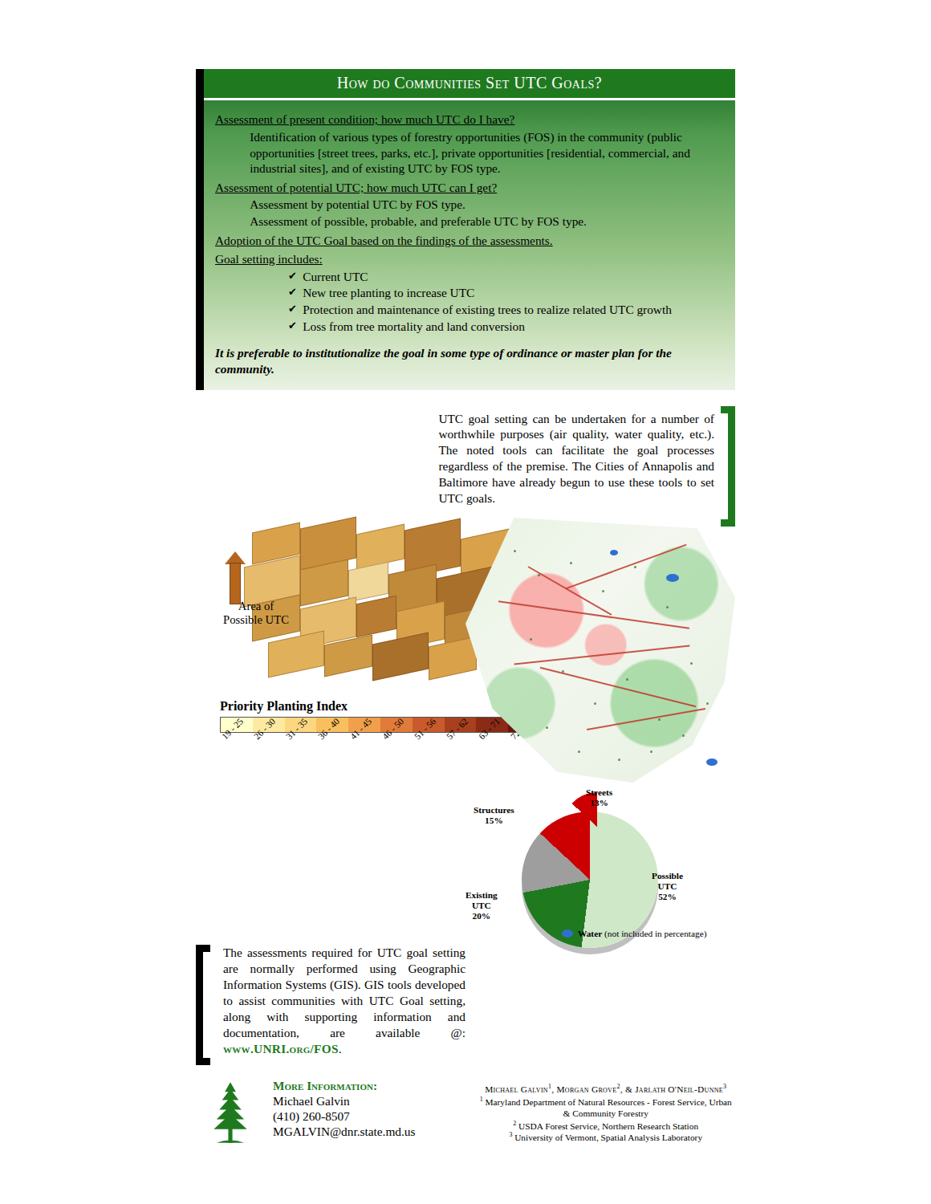How do Communities Set UTC Goals?
Assessment of present condition; how much UTC do I have?
Identification of various types of forestry opportunities (FOS) in the community (public opportunities [street trees, parks, etc.], private opportunities [residential, commercial, and industrial sites], and of existing UTC by FOS type.
Assessment of potential UTC; how much UTC can I get?
Assessment by potential UTC by FOS type.
Assessment of possible, probable, and preferable UTC by FOS type.
Adoption of the UTC Goal based on the findings of the assessments.
Goal setting includes:
Current UTC
New tree planting to increase UTC
Protection and maintenance of existing trees to realize related UTC growth
Loss from tree mortality and land conversion
It is preferable to institutionalize the goal in some type of ordinance or master plan for the community.
UTC goal setting can be undertaken for a number of worthwhile purposes (air quality, water quality, etc.). The noted tools can facilitate the goal processes regardless of the premise. The Cities of Annapolis and Baltimore have already begun to use these tools to set UTC goals.
Area of Possible UTC
Priority Planting Index
19 - 25 26 - 30 31 - 35 36 - 40 41 - 45 46 - 50 51 - 56 57 - 62 63 - 71 72 - 98
Streets
13%
Structures
15%
Existing
UTC
20%
Possible
UTC
52%
Water (not included in percentage)
The assessments required for UTC goal setting are normally performed using Geographic Information Systems (GIS). GIS tools developed to assist communities with UTC Goal setting, along with supporting information and documentation, are available @: www.UNRI.org/FOS.
More Information:
Michael Galvin
(410) 260-8507
MGALVIN@dnr.state.md.us
Michael Galvin1, Morgan Grove2, & Jarlath O'Neil-Dunne3
1 Maryland Department of Natural Resources - Forest Service, Urban & Community Forestry
2 USDA Forest Service, Northern Research Station
3 University of Vermont, Spatial Analysis Laboratory